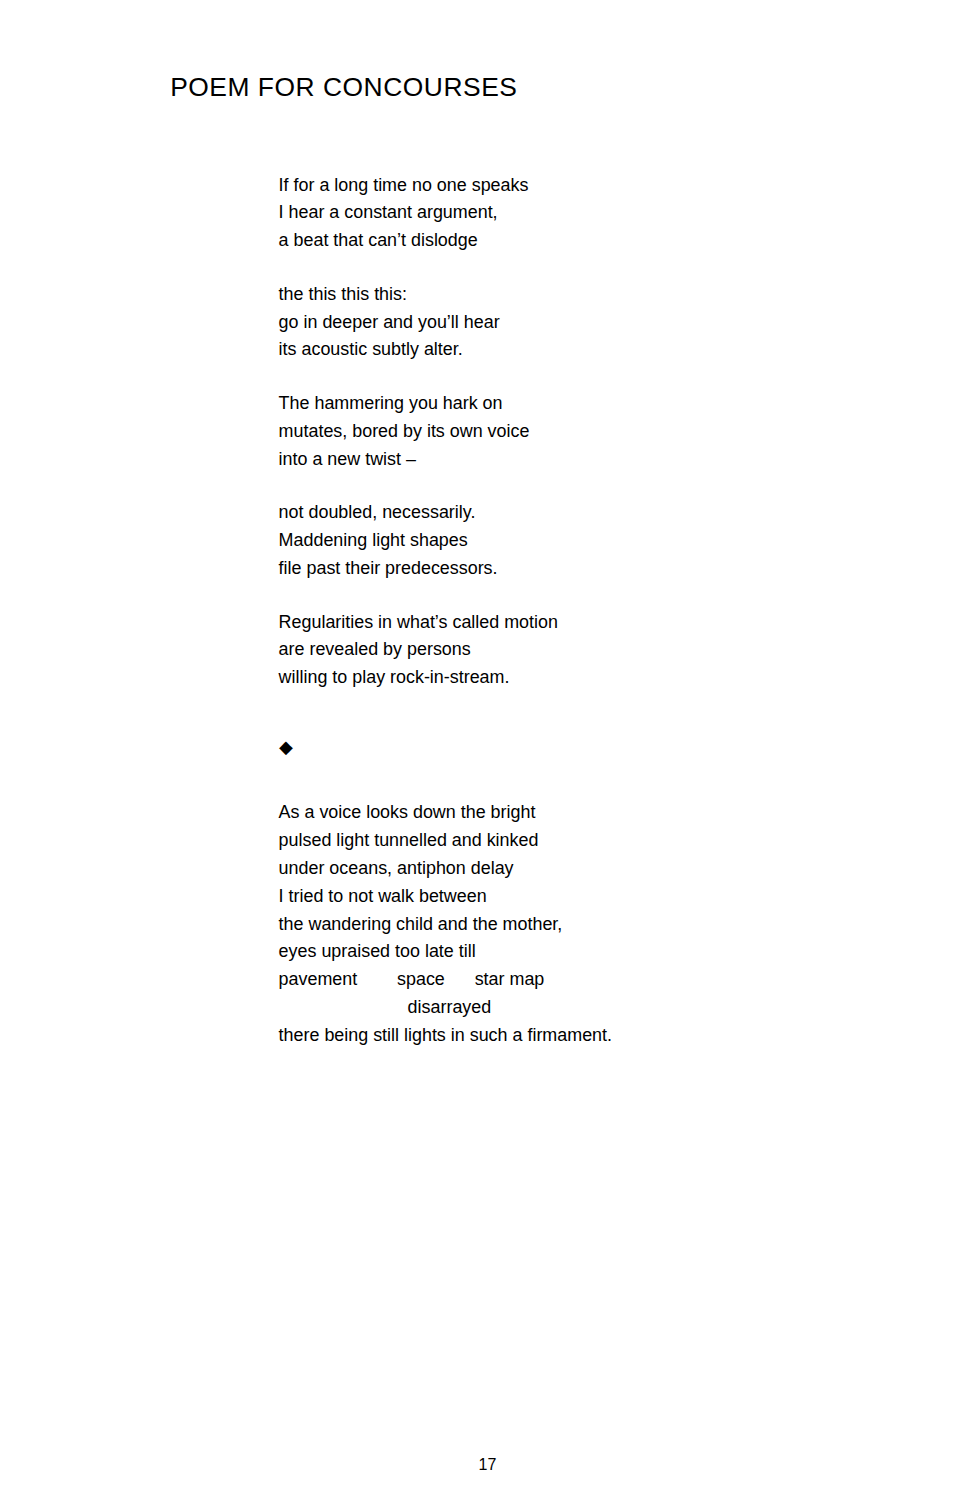POEM FOR CONCOURSES
If for a long time no one speaks
I hear a constant argument,
a beat that can’t dislodge
the this this this:
go in deeper and you’ll hear
its acoustic subtly alter.
The hammering you hark on
mutates, bored by its own voice
into a new twist –
not doubled, necessarily.
Maddening light shapes
file past their predecessors.
Regularities in what’s called motion
are revealed by persons
willing to play rock-in-stream.
◆
As a voice looks down the bright
pulsed light tunnelled and kinked
under oceans, antiphon delay
I tried to not walk between
the wandering child and the mother,
eyes upraised too late till
pavement space star map
disarrayed
there being still lights in such a firmament.
17